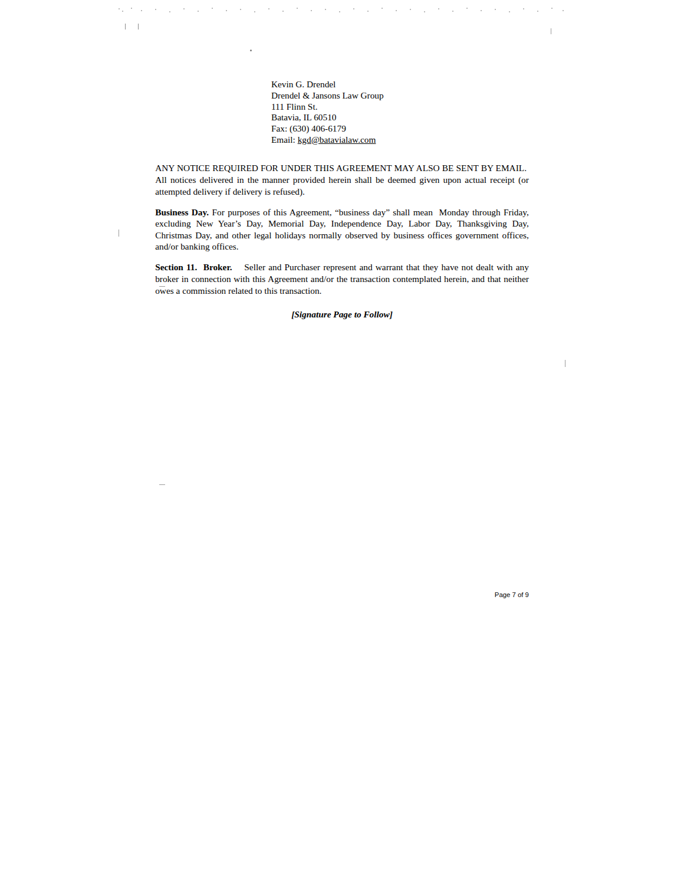Kevin G. Drendel
Drendel & Jansons Law Group
111 Flinn St.
Batavia, IL 60510
Fax: (630) 406-6179
Email: kgd@batavialaw.com
ANY NOTICE REQUIRED FOR UNDER THIS AGREEMENT MAY ALSO BE SENT BY EMAIL. All notices delivered in the manner provided herein shall be deemed given upon actual receipt (or attempted delivery if delivery is refused).
Business Day. For purposes of this Agreement, “business day” shall mean Monday through Friday, excluding New Year’s Day, Memorial Day, Independence Day, Labor Day, Thanksgiving Day, Christmas Day, and other legal holidays normally observed by business offices government offices, and/or banking offices.
Section 11. Broker. Seller and Purchaser represent and warrant that they have not dealt with any broker in connection with this Agreement and/or the transaction contemplated herein, and that neither owes a commission related to this transaction.
[Signature Page to Follow]
Page 7 of 9